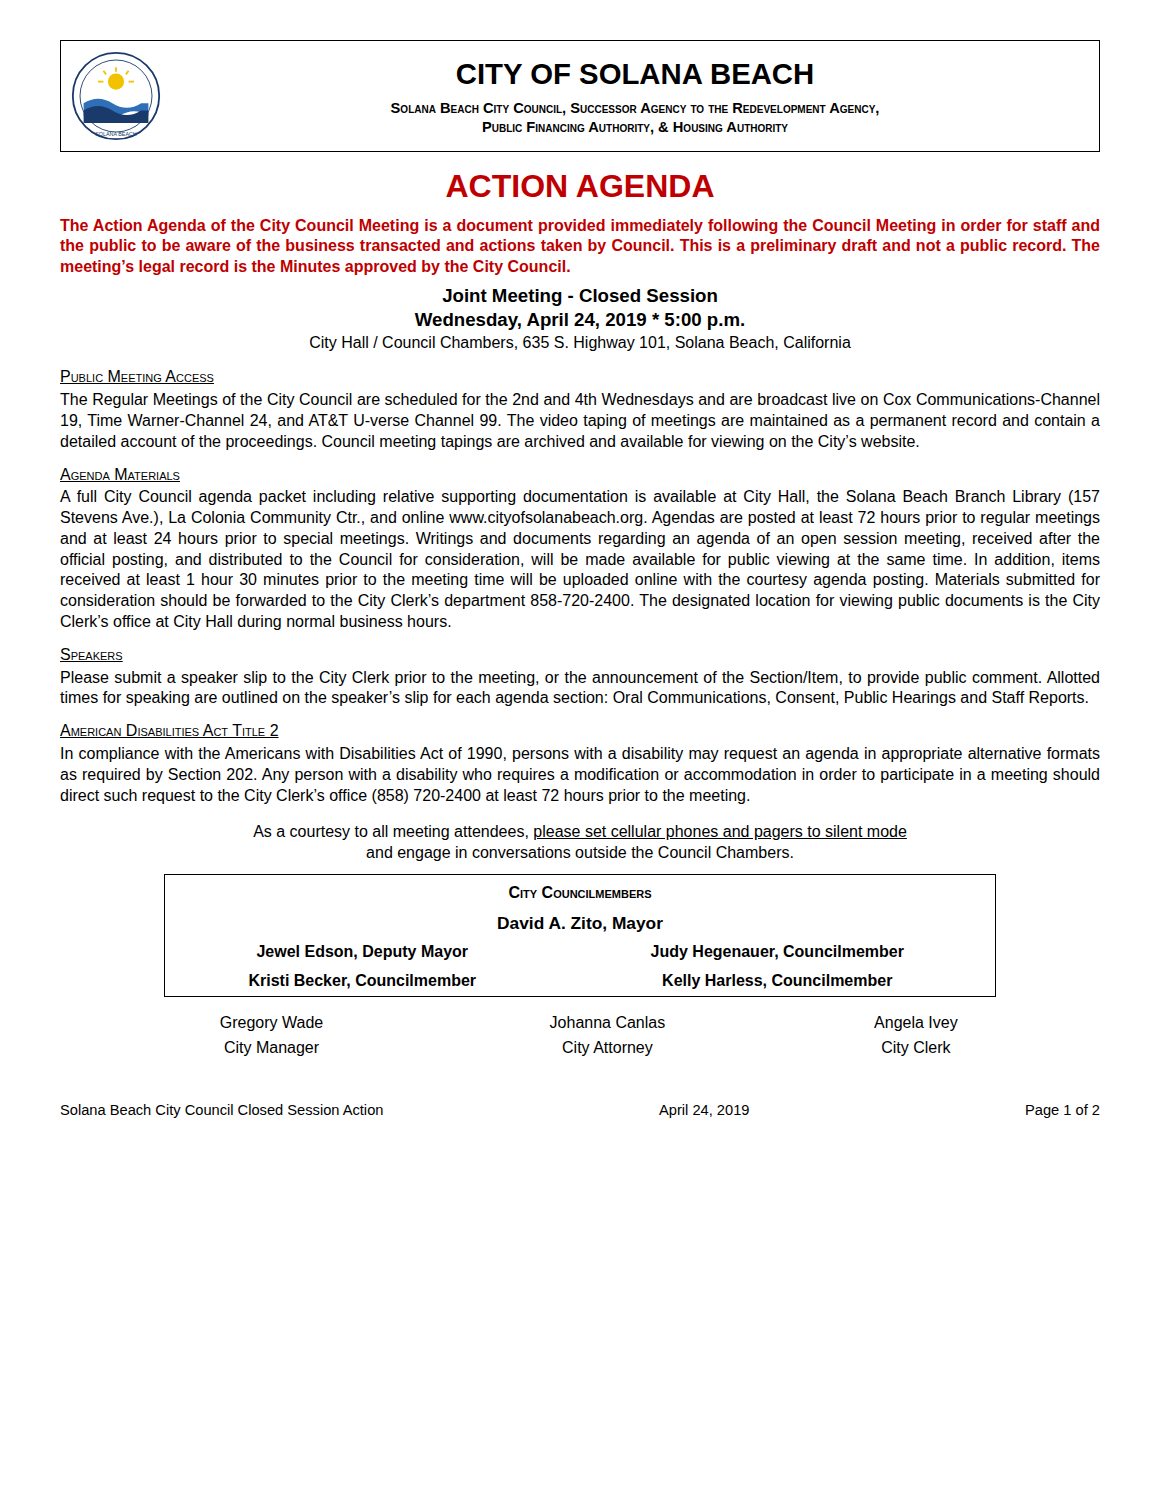SOLANA BEACH
CITY OF SOLANA BEACH
Solana Beach City Council, Successor Agency to the Redevelopment Agency,
Public Financing Authority, & Housing Authority
ACTION AGENDA
The Action Agenda of the City Council Meeting is a document provided immediately following the Council Meeting in order for staff and the public to be aware of the business transacted and actions taken by Council. This is a preliminary draft and not a public record. The meeting’s legal record is the Minutes approved by the City Council.
Joint Meeting - Closed Session
Wednesday, April 24, 2019 * 5:00 p.m.
City Hall / Council Chambers, 635 S. Highway 101, Solana Beach, California
Public Meeting Access
The Regular Meetings of the City Council are scheduled for the 2nd and 4th Wednesdays and are broadcast live on Cox Communications-Channel 19, Time Warner-Channel 24, and AT&T U-verse Channel 99. The video taping of meetings are maintained as a permanent record and contain a detailed account of the proceedings. Council meeting tapings are archived and available for viewing on the City’s website.
Agenda Materials
A full City Council agenda packet including relative supporting documentation is available at City Hall, the Solana Beach Branch Library (157 Stevens Ave.), La Colonia Community Ctr., and online www.cityofsolanabeach.org. Agendas are posted at least 72 hours prior to regular meetings and at least 24 hours prior to special meetings. Writings and documents regarding an agenda of an open session meeting, received after the official posting, and distributed to the Council for consideration, will be made available for public viewing at the same time. In addition, items received at least 1 hour 30 minutes prior to the meeting time will be uploaded online with the courtesy agenda posting. Materials submitted for consideration should be forwarded to the City Clerk’s department 858-720-2400. The designated location for viewing public documents is the City Clerk’s office at City Hall during normal business hours.
Speakers
Please submit a speaker slip to the City Clerk prior to the meeting, or the announcement of the Section/Item, to provide public comment. Allotted times for speaking are outlined on the speaker’s slip for each agenda section: Oral Communications, Consent, Public Hearings and Staff Reports.
American Disabilities Act Title 2
In compliance with the Americans with Disabilities Act of 1990, persons with a disability may request an agenda in appropriate alternative formats as required by Section 202. Any person with a disability who requires a modification or accommodation in order to participate in a meeting should direct such request to the City Clerk’s office (858) 720-2400 at least 72 hours prior to the meeting.
As a courtesy to all meeting attendees, please set cellular phones and pagers to silent mode
and engage in conversations outside the Council Chambers.
| City Councilmembers |
| David A. Zito, Mayor |
| Jewel Edson, Deputy Mayor | Judy Hegenauer, Councilmember |
| Kristi Becker, Councilmember | Kelly Harless, Councilmember |
| Gregory Wade | Johanna Canlas | Angela Ivey |
| City Manager | City Attorney | City Clerk |
Solana Beach City Council Closed Session Action April 24, 2019 Page 1 of 2